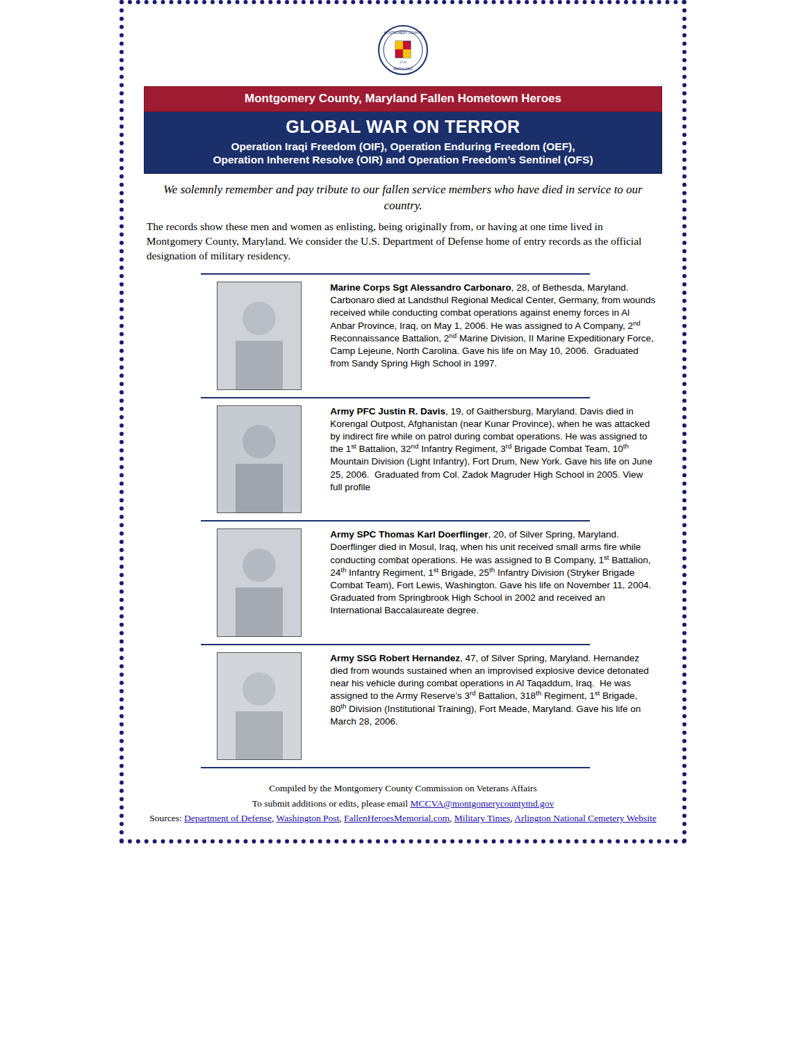MONTGOMERY COUNTY MARYLAND 1776
Montgomery County, Maryland Fallen Hometown Heroes
GLOBAL WAR ON TERROR
Operation Iraqi Freedom (OIF), Operation Enduring Freedom (OEF),
Operation Inherent Resolve (OIR) and Operation Freedom’s Sentinel (OFS)
We solemnly remember and pay tribute to our fallen service members who have died in service to our country.
The records show these men and women as enlisting, being originally from, or having at one time lived in Montgomery County, Maryland. We consider the U.S. Department of Defense home of entry records as the official designation of military residency.
Marine Corps Sgt Alessandro Carbonaro, 28, of Bethesda, Maryland. Carbonaro died at Landsthul Regional Medical Center, Germany, from wounds received while conducting combat operations against enemy forces in Al Anbar Province, Iraq, on May 1, 2006. He was assigned to A Company, 2nd Reconnaissance Battalion, 2nd Marine Division, II Marine Expeditionary Force, Camp Lejeune, North Carolina. Gave his life on May 10, 2006. Graduated from Sandy Spring High School in 1997.
Army PFC Justin R. Davis, 19, of Gaithersburg, Maryland. Davis died in Korengal Outpost, Afghanistan (near Kunar Province), when he was attacked by indirect fire while on patrol during combat operations. He was assigned to the 1st Battalion, 32nd Infantry Regiment, 3rd Brigade Combat Team, 10th Mountain Division (Light Infantry), Fort Drum, New York. Gave his life on June 25, 2006. Graduated from Col. Zadok Magruder High School in 2005. View full profile
Army SPC Thomas Karl Doerflinger, 20, of Silver Spring, Maryland. Doerflinger died in Mosul, Iraq, when his unit received small arms fire while conducting combat operations. He was assigned to B Company, 1st Battalion, 24th Infantry Regiment, 1st Brigade, 25th Infantry Division (Stryker Brigade Combat Team), Fort Lewis, Washington. Gave his life on November 11, 2004. Graduated from Springbrook High School in 2002 and received an International Baccalaureate degree.
Army SSG Robert Hernandez, 47, of Silver Spring, Maryland. Hernandez died from wounds sustained when an improvised explosive device detonated near his vehicle during combat operations in Al Taqaddum, Iraq. He was assigned to the Army Reserve’s 3rd Battalion, 318th Regiment, 1st Brigade, 80th Division (Institutional Training), Fort Meade, Maryland. Gave his life on March 28, 2006.
Compiled by the Montgomery County Commission on Veterans Affairs
To submit additions or edits, please email MCCVA@montgomerycountymd.gov
Sources: Department of Defense, Washington Post, FallenHeroesMemorial.com, Military Times, Arlington National Cemetery Website